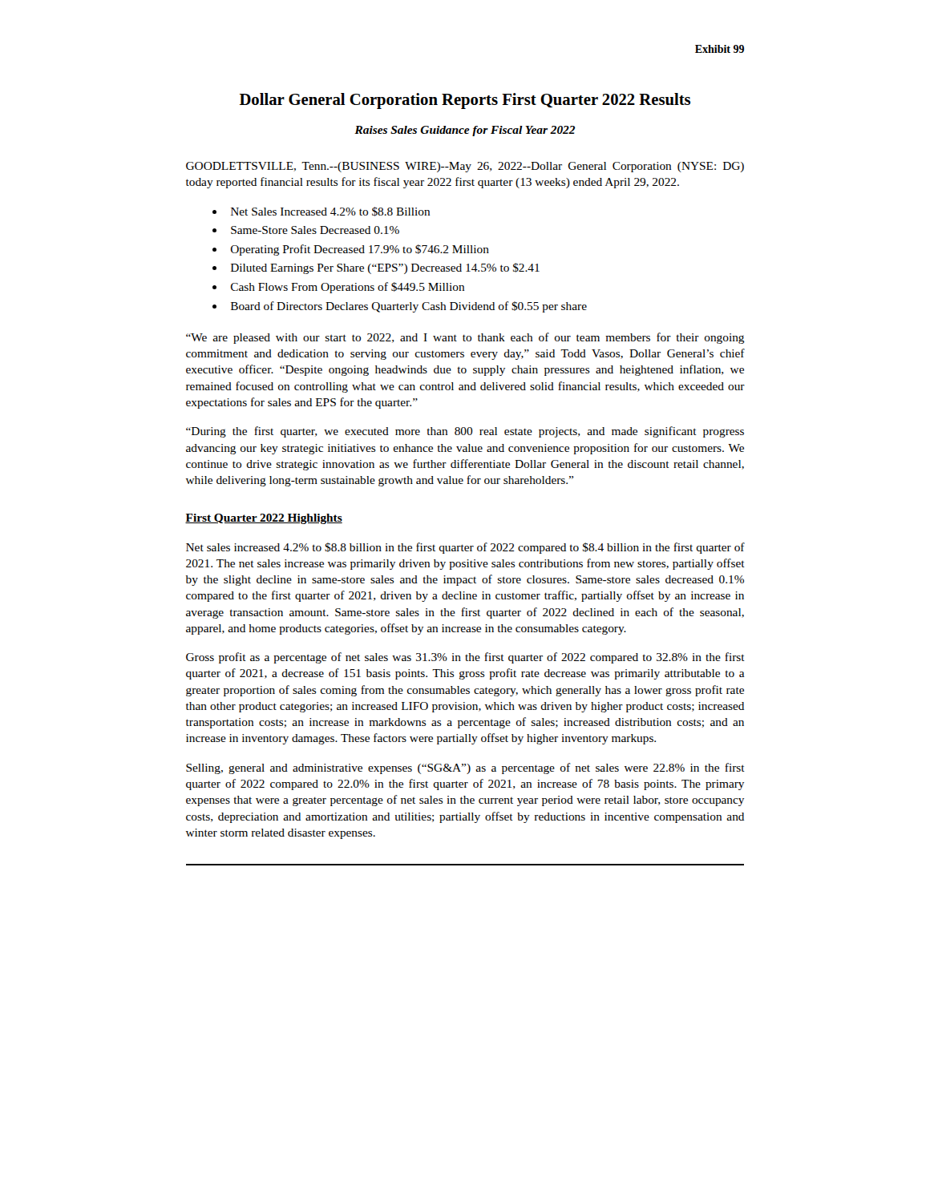Exhibit 99
Dollar General Corporation Reports First Quarter 2022 Results
Raises Sales Guidance for Fiscal Year 2022
GOODLETTSVILLE, Tenn.--(BUSINESS WIRE)--May 26, 2022--Dollar General Corporation (NYSE: DG) today reported financial results for its fiscal year 2022 first quarter (13 weeks) ended April 29, 2022.
Net Sales Increased 4.2% to $8.8 Billion
Same-Store Sales Decreased 0.1%
Operating Profit Decreased 17.9% to $746.2 Million
Diluted Earnings Per Share (“EPS”) Decreased 14.5% to $2.41
Cash Flows From Operations of $449.5 Million
Board of Directors Declares Quarterly Cash Dividend of $0.55 per share
“We are pleased with our start to 2022, and I want to thank each of our team members for their ongoing commitment and dedication to serving our customers every day,” said Todd Vasos, Dollar General’s chief executive officer. “Despite ongoing headwinds due to supply chain pressures and heightened inflation, we remained focused on controlling what we can control and delivered solid financial results, which exceeded our expectations for sales and EPS for the quarter.”
“During the first quarter, we executed more than 800 real estate projects, and made significant progress advancing our key strategic initiatives to enhance the value and convenience proposition for our customers. We continue to drive strategic innovation as we further differentiate Dollar General in the discount retail channel, while delivering long-term sustainable growth and value for our shareholders.”
First Quarter 2022 Highlights
Net sales increased 4.2% to $8.8 billion in the first quarter of 2022 compared to $8.4 billion in the first quarter of 2021. The net sales increase was primarily driven by positive sales contributions from new stores, partially offset by the slight decline in same-store sales and the impact of store closures. Same-store sales decreased 0.1% compared to the first quarter of 2021, driven by a decline in customer traffic, partially offset by an increase in average transaction amount. Same-store sales in the first quarter of 2022 declined in each of the seasonal, apparel, and home products categories, offset by an increase in the consumables category.
Gross profit as a percentage of net sales was 31.3% in the first quarter of 2022 compared to 32.8% in the first quarter of 2021, a decrease of 151 basis points. This gross profit rate decrease was primarily attributable to a greater proportion of sales coming from the consumables category, which generally has a lower gross profit rate than other product categories; an increased LIFO provision, which was driven by higher product costs; increased transportation costs; an increase in markdowns as a percentage of sales; increased distribution costs; and an increase in inventory damages. These factors were partially offset by higher inventory markups.
Selling, general and administrative expenses (“SG&A”) as a percentage of net sales were 22.8% in the first quarter of 2022 compared to 22.0% in the first quarter of 2021, an increase of 78 basis points. The primary expenses that were a greater percentage of net sales in the current year period were retail labor, store occupancy costs, depreciation and amortization and utilities; partially offset by reductions in incentive compensation and winter storm related disaster expenses.